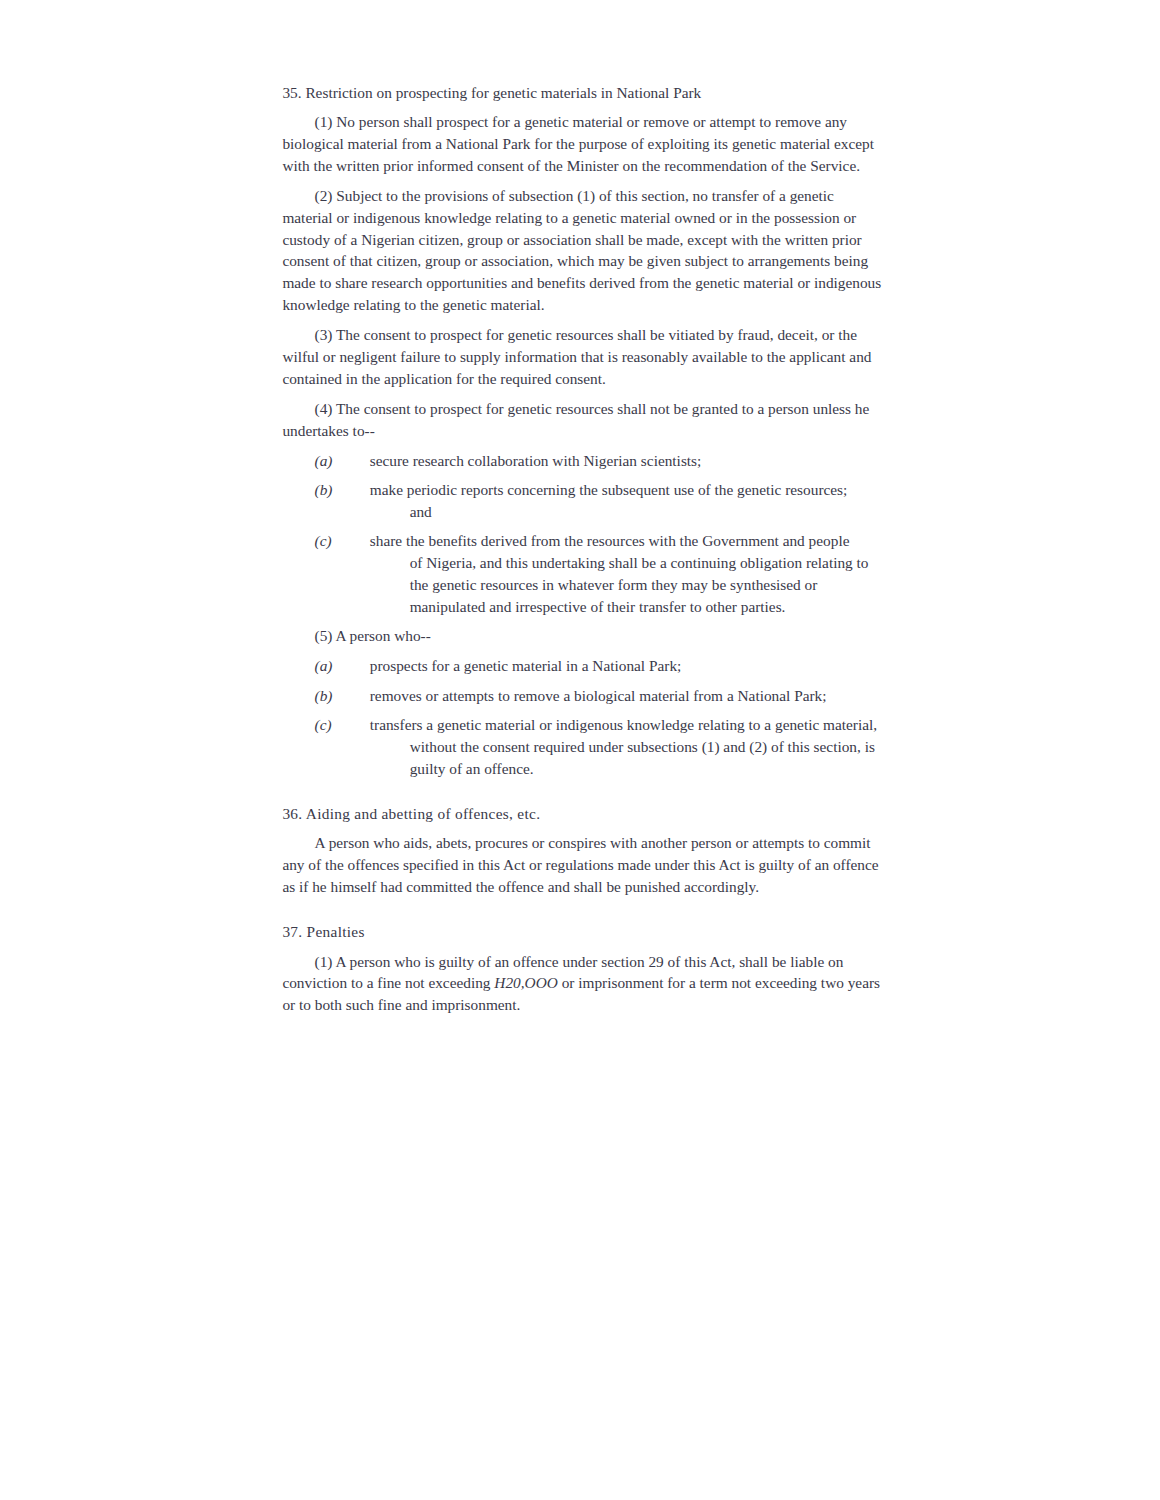35. Restriction on prospecting for genetic materials in National Park
(1) No person shall prospect for a genetic material or remove or attempt to remove any biological material from a National Park for the purpose of exploiting its genetic material except with the written prior informed consent of the Minister on the recommendation of the Service.
(2) Subject to the provisions of subsection (1) of this section, no transfer of a genetic material or indigenous knowledge relating to a genetic material owned or in the possession or custody of a Nigerian citizen, group or association shall be made, except with the written prior consent of that citizen, group or association, which may be given subject to arrangements being made to share research opportunities and benefits derived from the genetic material or indigenous knowledge relating to the genetic material.
(3) The consent to prospect for genetic resources shall be vitiated by fraud, deceit, or the wilful or negligent failure to supply information that is reasonably available to the applicant and contained in the application for the required consent.
(4) The consent to prospect for genetic resources shall not be granted to a person unless he undertakes to--
(a)
secure research collaboration with Nigerian scientists;
(b)
make periodic reports concerning the subsequent use of the genetic resources;and
(c)
share the benefits derived from the resources with the Government and peopleof Nigeria, and this undertaking shall be a continuing obligation relating to the genetic resources in whatever form they may be synthesised or manipulated and irrespective of their transfer to other parties.
(5) A person who--
(a)
prospects for a genetic material in a National Park;
(b)
removes or attempts to remove a biological material from a National Park;
(c)
transfers a genetic material or indigenous knowledge relating to a genetic material,without the consent required under subsections (1) and (2) of this section, is guilty of an offence.
36. Aiding and abetting of offences, etc.
A person who aids, abets, procures or conspires with another person or attempts to commit any of the offences specified in this Act or regulations made under this Act is guilty of an offence as if he himself had committed the offence and shall be punished accordingly.
37. Penalties
(1) A person who is guilty of an offence under section 29 of this Act, shall be liable on conviction to a fine not exceeding H20,OOO or imprisonment for a term not exceeding two years or to both such fine and imprisonment.